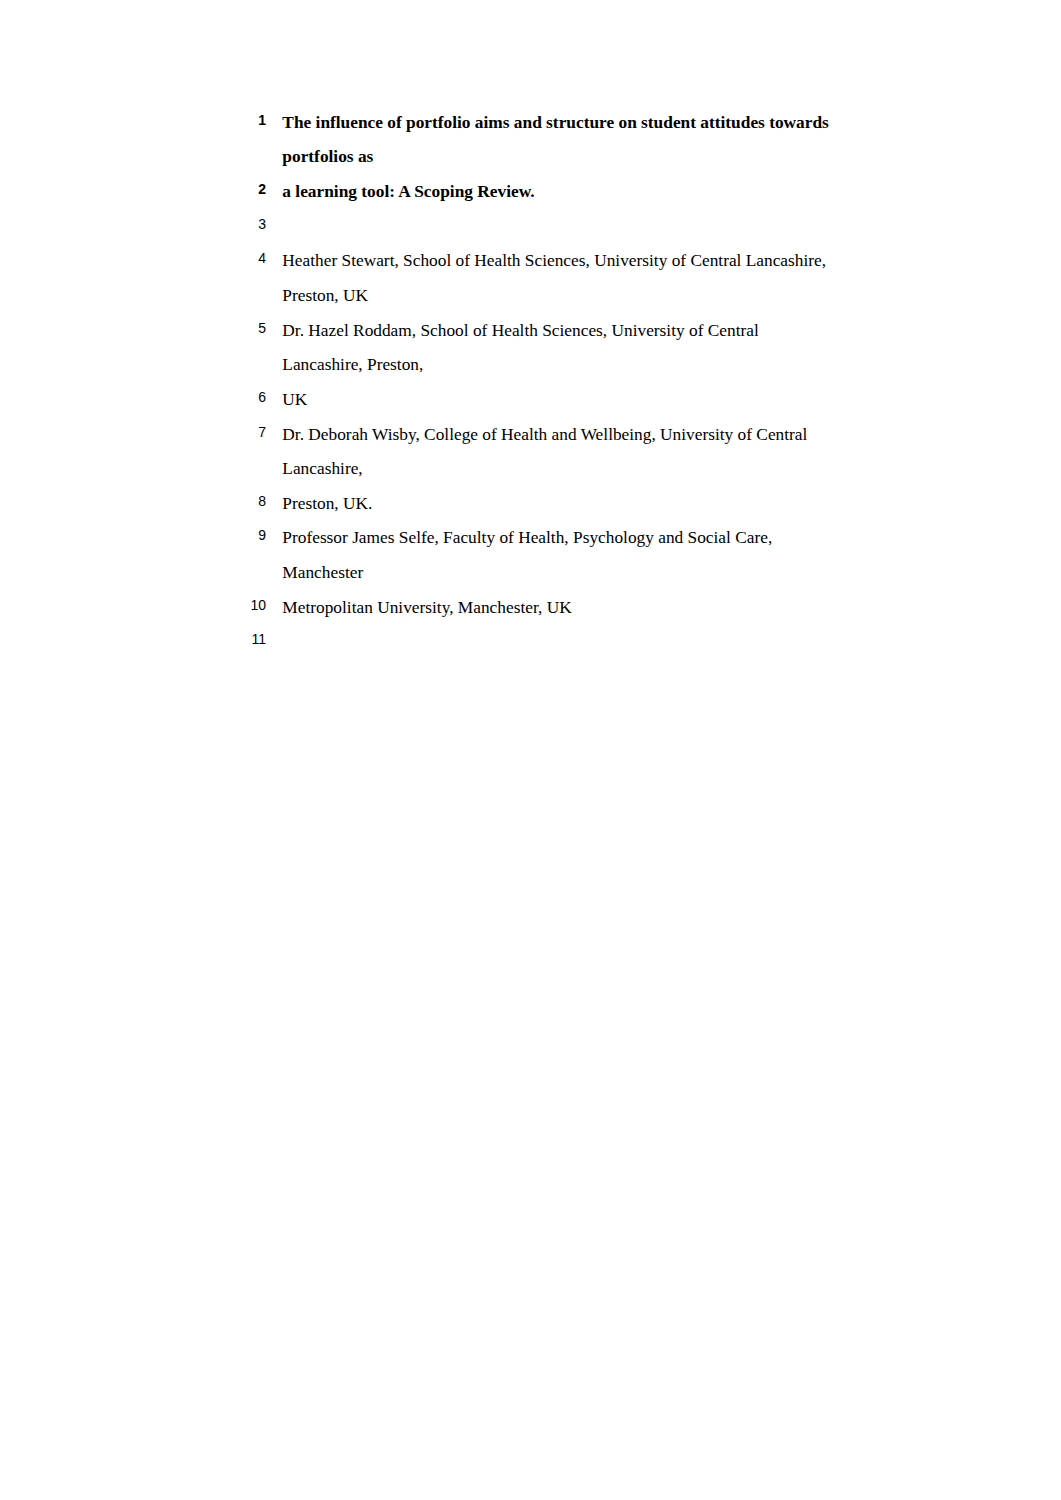The influence of portfolio aims and structure on student attitudes towards portfolios as
a learning tool: A Scoping Review.
Heather Stewart, School of Health Sciences, University of Central Lancashire, Preston, UK
Dr. Hazel Roddam, School of Health Sciences, University of Central Lancashire, Preston,
UK
Dr. Deborah Wisby, College of Health and Wellbeing, University of Central Lancashire,
Preston, UK.
Professor James Selfe, Faculty of Health, Psychology and Social Care, Manchester
Metropolitan University, Manchester, UK